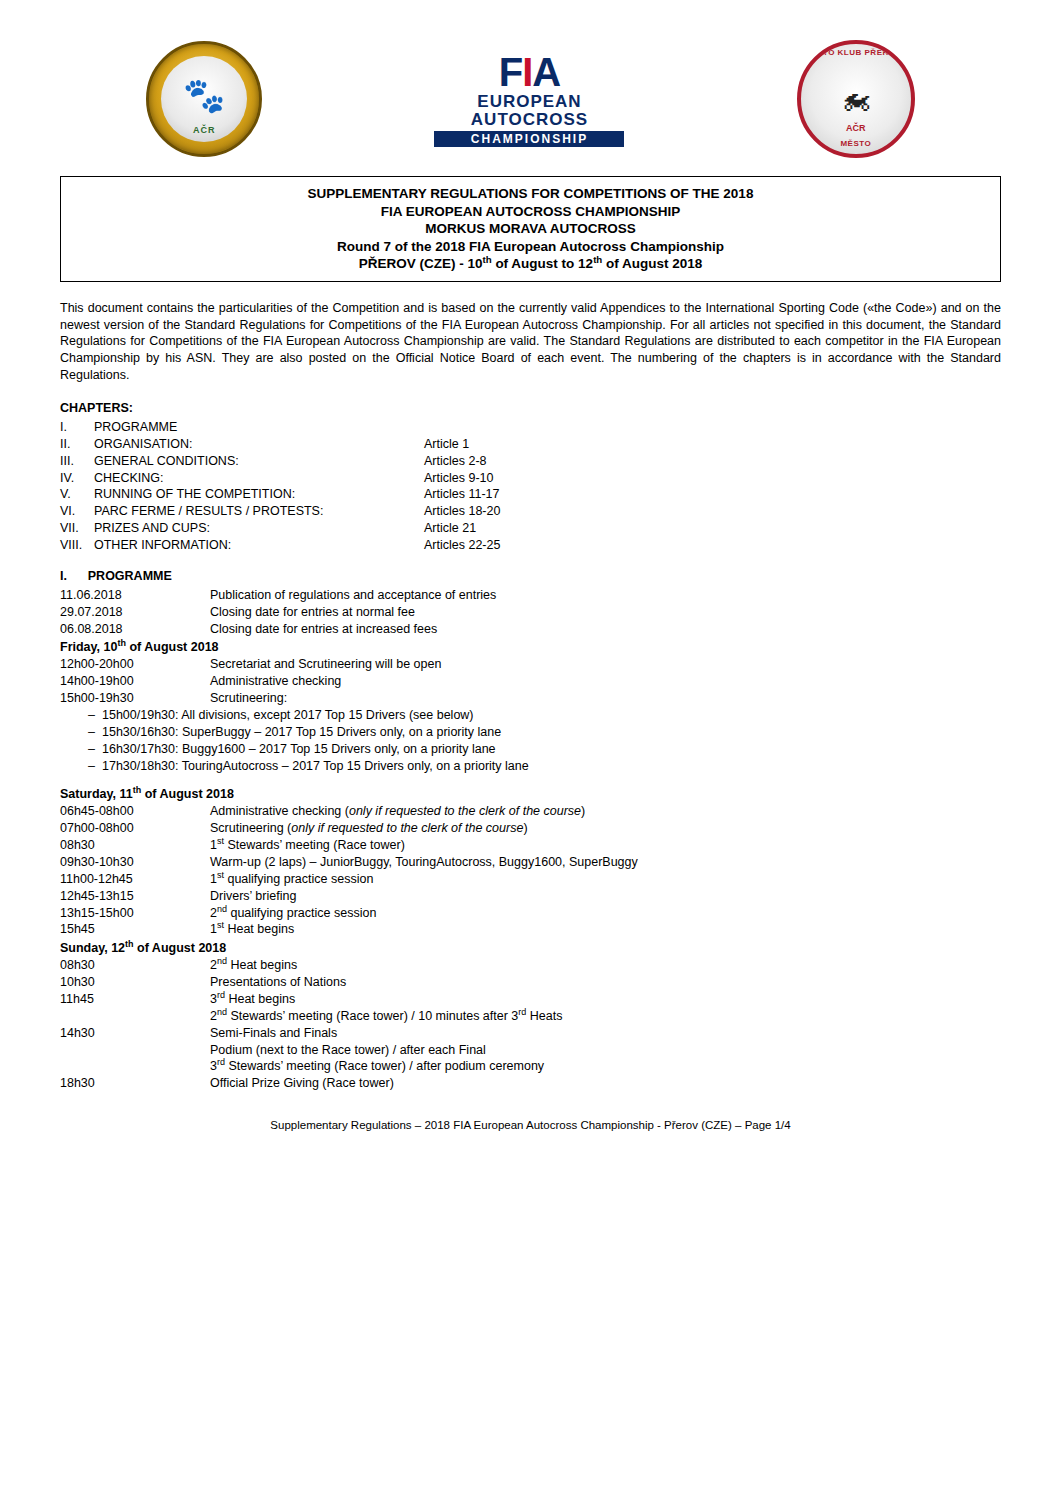🐾 AČR
FIA
EUROPEAN
AUTOCROSS
CHAMPIONSHIP
AUTO KLUB PŘEROV
🏍
AČR
MĚSTO
SUPPLEMENTARY REGULATIONS FOR COMPETITIONS OF THE 2018
FIA EUROPEAN AUTOCROSS CHAMPIONSHIP
MORKUS MORAVA AUTOCROSS
Round 7 of the 2018 FIA European Autocross Championship
PŘEROV (CZE) - 10th of August to 12th of August 2018
This document contains the particularities of the Competition and is based on the currently valid Appendices to the International Sporting Code («the Code») and on the newest version of the Standard Regulations for Competitions of the FIA European Autocross Championship. For all articles not specified in this document, the Standard Regulations for Competitions of the FIA European Autocross Championship are valid. The Standard Regulations are distributed to each competitor in the FIA European Championship by his ASN. They are also posted on the Official Notice Board of each event. The numbering of the chapters is in accordance with the Standard Regulations.
CHAPTERS:
| I. | PROGRAMME | |
| II. | ORGANISATION: | Article 1 |
| III. | GENERAL CONDITIONS: | Articles 2-8 |
| IV. | CHECKING: | Articles 9-10 |
| V. | RUNNING OF THE COMPETITION: | Articles 11-17 |
| VI. | PARC FERME / RESULTS / PROTESTS: | Articles 18-20 |
| VII. | PRIZES AND CUPS: | Article 21 |
| VIII. | OTHER INFORMATION: | Articles 22-25 |
I. PROGRAMME
| 11.06.2018 | Publication of regulations and acceptance of entries |
| 29.07.2018 | Closing date for entries at normal fee |
| 06.08.2018 | Closing date for entries at increased fees |
Friday, 10th of August 2018
| 12h00-20h00 | Secretariat and Scrutineering will be open |
| 14h00-19h00 | Administrative checking |
| 15h00-19h30 | Scrutineering: |
15h00/19h30: All divisions, except 2017 Top 15 Drivers (see below)
15h30/16h30: SuperBuggy – 2017 Top 15 Drivers only, on a priority lane
16h30/17h30: Buggy1600 – 2017 Top 15 Drivers only, on a priority lane
17h30/18h30: TouringAutocross – 2017 Top 15 Drivers only, on a priority lane
Saturday, 11th of August 2018
| 06h45-08h00 | Administrative checking ( only if requested to the clerk of the course ) |
| 07h00-08h00 | Scrutineering ( only if requested to the clerk of the course ) |
| 08h30 | 1 st Stewards’ meeting (Race tower) |
| 09h30-10h30 | Warm-up (2 laps) – JuniorBuggy, TouringAutocross, Buggy1600, SuperBuggy |
| 11h00-12h45 | 1 st qualifying practice session |
| 12h45-13h15 | Drivers’ briefing |
| 13h15-15h00 | 2 nd qualifying practice session |
| 15h45 | 1 st Heat begins |
Sunday, 12th of August 2018
| 08h30 | 2 nd Heat begins |
| 10h30 | Presentations of Nations |
| 11h45 | 3 rd Heat begins |
| | 2 nd Stewards’ meeting (Race tower) / 10 minutes after 3 rd Heats |
| 14h30 | Semi-Finals and Finals |
| | Podium (next to the Race tower) / after each Final |
| | 3 rd Stewards’ meeting (Race tower) / after podium ceremony |
| 18h30 | Official Prize Giving (Race tower) |
Supplementary Regulations – 2018 FIA European Autocross Championship - Přerov (CZE) – Page 1/4